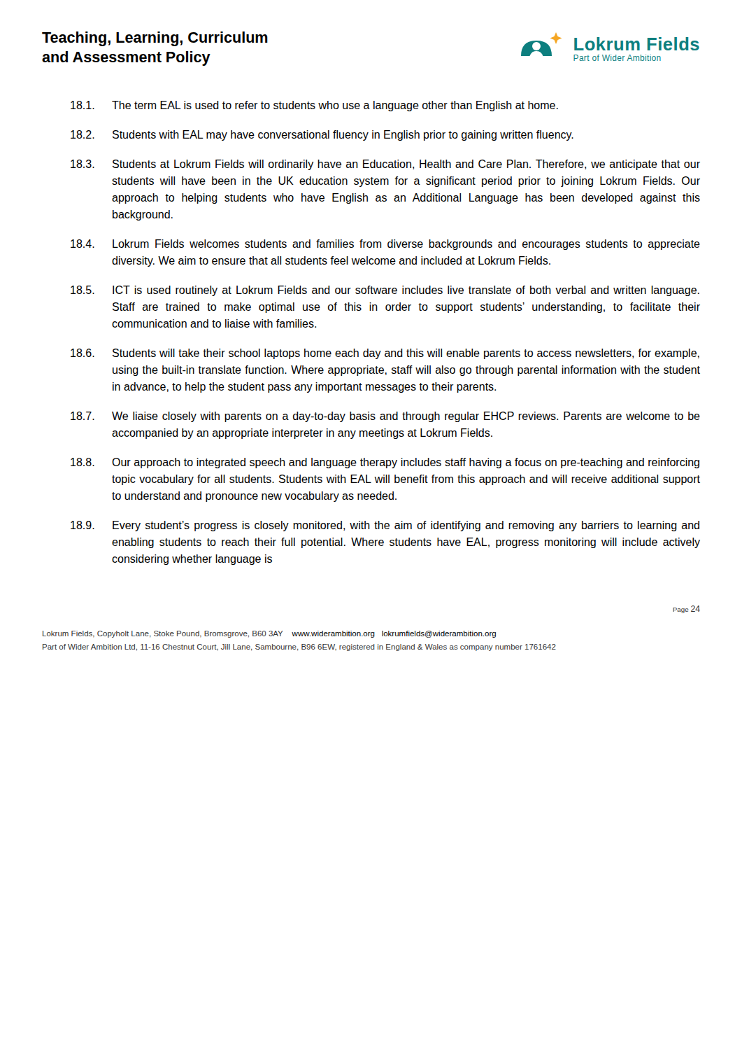Teaching, Learning, Curriculum
and Assessment Policy
Lokrum Fields
Part of Wider Ambition
18.1. The term EAL is used to refer to students who use a language other than English at home.
18.2. Students with EAL may have conversational fluency in English prior to gaining written fluency.
18.3. Students at Lokrum Fields will ordinarily have an Education, Health and Care Plan. Therefore, we anticipate that our students will have been in the UK education system for a significant period prior to joining Lokrum Fields. Our approach to helping students who have English as an Additional Language has been developed against this background.
18.4. Lokrum Fields welcomes students and families from diverse backgrounds and encourages students to appreciate diversity. We aim to ensure that all students feel welcome and included at Lokrum Fields.
18.5. ICT is used routinely at Lokrum Fields and our software includes live translate of both verbal and written language. Staff are trained to make optimal use of this in order to support students’ understanding, to facilitate their communication and to liaise with families.
18.6. Students will take their school laptops home each day and this will enable parents to access newsletters, for example, using the built-in translate function. Where appropriate, staff will also go through parental information with the student in advance, to help the student pass any important messages to their parents.
18.7. We liaise closely with parents on a day-to-day basis and through regular EHCP reviews. Parents are welcome to be accompanied by an appropriate interpreter in any meetings at Lokrum Fields.
18.8. Our approach to integrated speech and language therapy includes staff having a focus on pre-teaching and reinforcing topic vocabulary for all students. Students with EAL will benefit from this approach and will receive additional support to understand and pronounce new vocabulary as needed.
18.9. Every student’s progress is closely monitored, with the aim of identifying and removing any barriers to learning and enabling students to reach their full potential. Where students have EAL, progress monitoring will include actively considering whether language is
Page 24
Lokrum Fields, Copyholt Lane, Stoke Pound, Bromsgrove, B60 3AY www.widerambition.org lokrumfields@widerambition.org
Part of Wider Ambition Ltd, 11-16 Chestnut Court, Jill Lane, Sambourne, B96 6EW, registered in England & Wales as company number 1761642